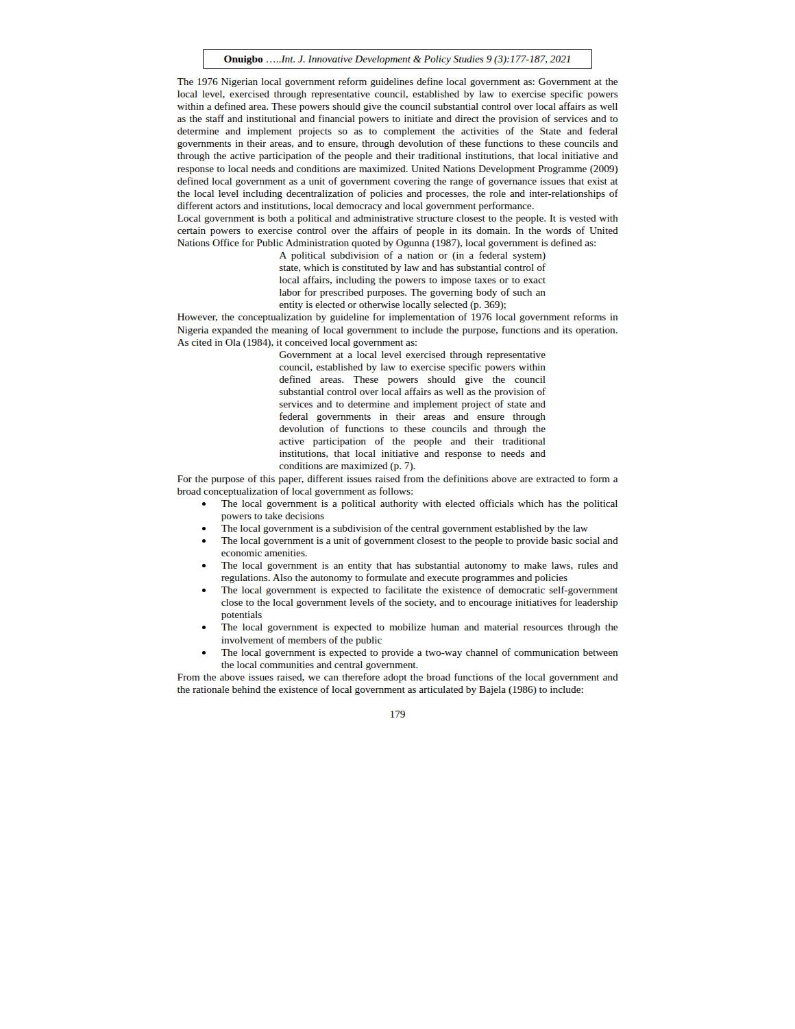Onuigbo …..Int. J. Innovative Development & Policy Studies 9 (3):177-187, 2021
The 1976 Nigerian local government reform guidelines define local government as: Government at the local level, exercised through representative council, established by law to exercise specific powers within a defined area. These powers should give the council substantial control over local affairs as well as the staff and institutional and financial powers to initiate and direct the provision of services and to determine and implement projects so as to complement the activities of the State and federal governments in their areas, and to ensure, through devolution of these functions to these councils and through the active participation of the people and their traditional institutions, that local initiative and response to local needs and conditions are maximized. United Nations Development Programme (2009) defined local government as a unit of government covering the range of governance issues that exist at the local level including decentralization of policies and processes, the role and inter-relationships of different actors and institutions, local democracy and local government performance.
Local government is both a political and administrative structure closest to the people. It is vested with certain powers to exercise control over the affairs of people in its domain. In the words of United Nations Office for Public Administration quoted by Ogunna (1987), local government is defined as:
A political subdivision of a nation or (in a federal system) state, which is constituted by law and has substantial control of local affairs, including the powers to impose taxes or to exact labor for prescribed purposes. The governing body of such an entity is elected or otherwise locally selected (p. 369);
However, the conceptualization by guideline for implementation of 1976 local government reforms in Nigeria expanded the meaning of local government to include the purpose, functions and its operation. As cited in Ola (1984), it conceived local government as:
Government at a local level exercised through representative council, established by law to exercise specific powers within defined areas. These powers should give the council substantial control over local affairs as well as the provision of services and to determine and implement project of state and federal governments in their areas and ensure through devolution of functions to these councils and through the active participation of the people and their traditional institutions, that local initiative and response to needs and conditions are maximized (p. 7).
For the purpose of this paper, different issues raised from the definitions above are extracted to form a broad conceptualization of local government as follows:
The local government is a political authority with elected officials which has the political powers to take decisions
The local government is a subdivision of the central government established by the law
The local government is a unit of government closest to the people to provide basic social and economic amenities.
The local government is an entity that has substantial autonomy to make laws, rules and regulations. Also the autonomy to formulate and execute programmes and policies
The local government is expected to facilitate the existence of democratic self-government close to the local government levels of the society, and to encourage initiatives for leadership potentials
The local government is expected to mobilize human and material resources through the involvement of members of the public
The local government is expected to provide a two-way channel of communication between the local communities and central government.
From the above issues raised, we can therefore adopt the broad functions of the local government and the rationale behind the existence of local government as articulated by Bajela (1986) to include:
179